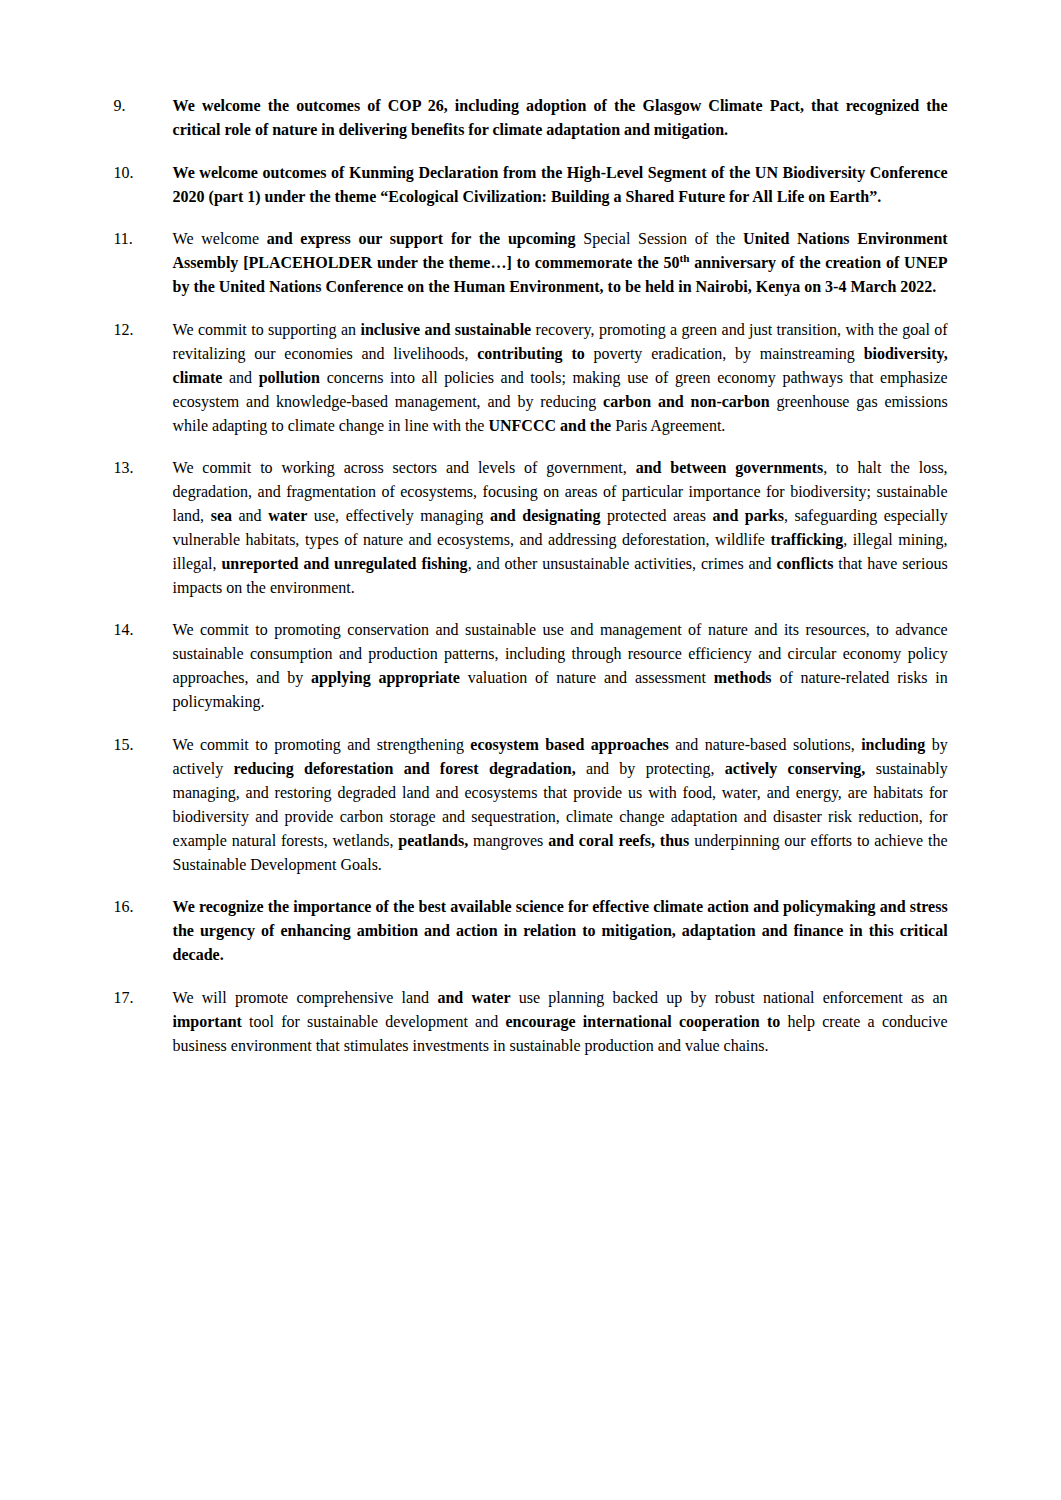9. We welcome the outcomes of COP 26, including adoption of the Glasgow Climate Pact, that recognized the critical role of nature in delivering benefits for climate adaptation and mitigation.
10. We welcome outcomes of Kunming Declaration from the High-Level Segment of the UN Biodiversity Conference 2020 (part 1) under the theme “Ecological Civilization: Building a Shared Future for All Life on Earth”.
11. We welcome and express our support for the upcoming Special Session of the United Nations Environment Assembly [PLACEHOLDER under the theme…] to commemorate the 50th anniversary of the creation of UNEP by the United Nations Conference on the Human Environment, to be held in Nairobi, Kenya on 3-4 March 2022.
12. We commit to supporting an inclusive and sustainable recovery, promoting a green and just transition, with the goal of revitalizing our economies and livelihoods, contributing to poverty eradication, by mainstreaming biodiversity, climate and pollution concerns into all policies and tools; making use of green economy pathways that emphasize ecosystem and knowledge-based management, and by reducing carbon and non-carbon greenhouse gas emissions while adapting to climate change in line with the UNFCCC and the Paris Agreement.
13. We commit to working across sectors and levels of government, and between governments, to halt the loss, degradation, and fragmentation of ecosystems, focusing on areas of particular importance for biodiversity; sustainable land, sea and water use, effectively managing and designating protected areas and parks, safeguarding especially vulnerable habitats, types of nature and ecosystems, and addressing deforestation, wildlife trafficking, illegal mining, illegal, unreported and unregulated fishing, and other unsustainable activities, crimes and conflicts that have serious impacts on the environment.
14. We commit to promoting conservation and sustainable use and management of nature and its resources, to advance sustainable consumption and production patterns, including through resource efficiency and circular economy policy approaches, and by applying appropriate valuation of nature and assessment methods of nature-related risks in policymaking.
15. We commit to promoting and strengthening ecosystem based approaches and nature-based solutions, including by actively reducing deforestation and forest degradation, and by protecting, actively conserving, sustainably managing, and restoring degraded land and ecosystems that provide us with food, water, and energy, are habitats for biodiversity and provide carbon storage and sequestration, climate change adaptation and disaster risk reduction, for example natural forests, wetlands, peatlands, mangroves and coral reefs, thus underpinning our efforts to achieve the Sustainable Development Goals.
16. We recognize the importance of the best available science for effective climate action and policymaking and stress the urgency of enhancing ambition and action in relation to mitigation, adaptation and finance in this critical decade.
17. We will promote comprehensive land and water use planning backed up by robust national enforcement as an important tool for sustainable development and encourage international cooperation to help create a conducive business environment that stimulates investments in sustainable production and value chains.